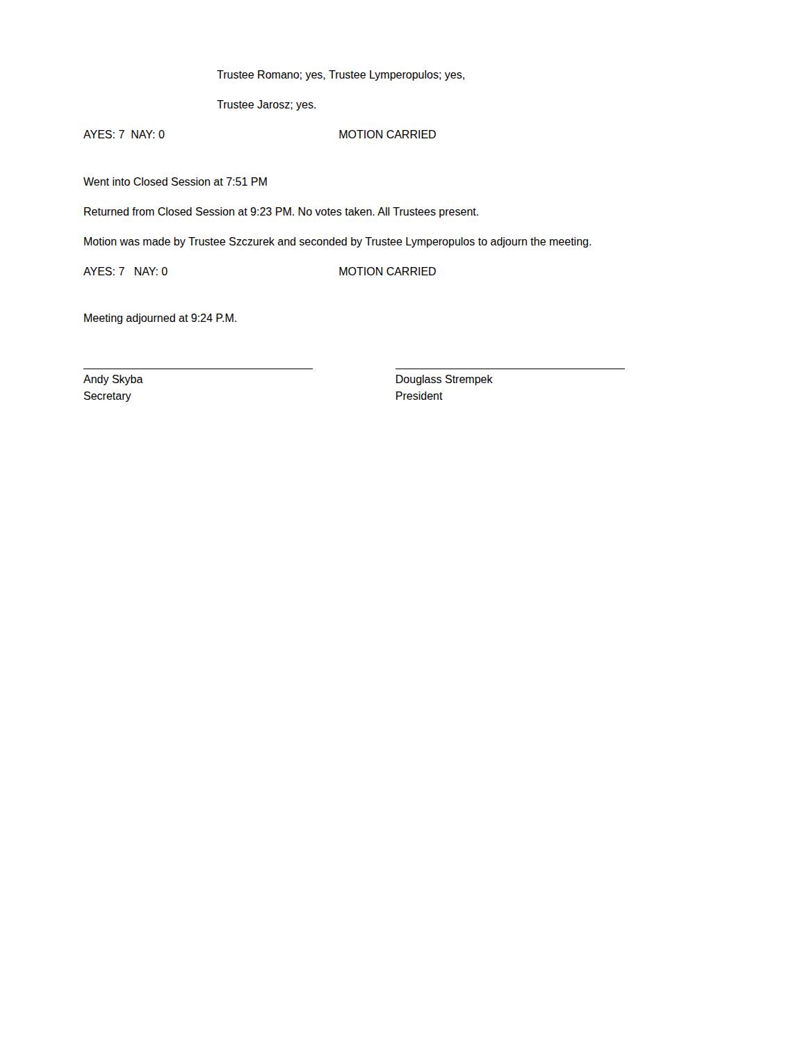Trustee Romano; yes, Trustee Lymperopulos; yes,
Trustee Jarosz; yes.
AYES: 7 NAY: 0
MOTION CARRIED
Went into Closed Session at 7:51 PM
Returned from Closed Session at 9:23 PM. No votes taken. All Trustees present.
Motion was made by Trustee Szczurek and seconded by Trustee Lymperopulos to adjourn the meeting.
AYES: 7 NAY: 0
MOTION CARRIED
Meeting adjourned at 9:24 P.M.
Andy Skyba
Secretary
Douglass Strempek
President